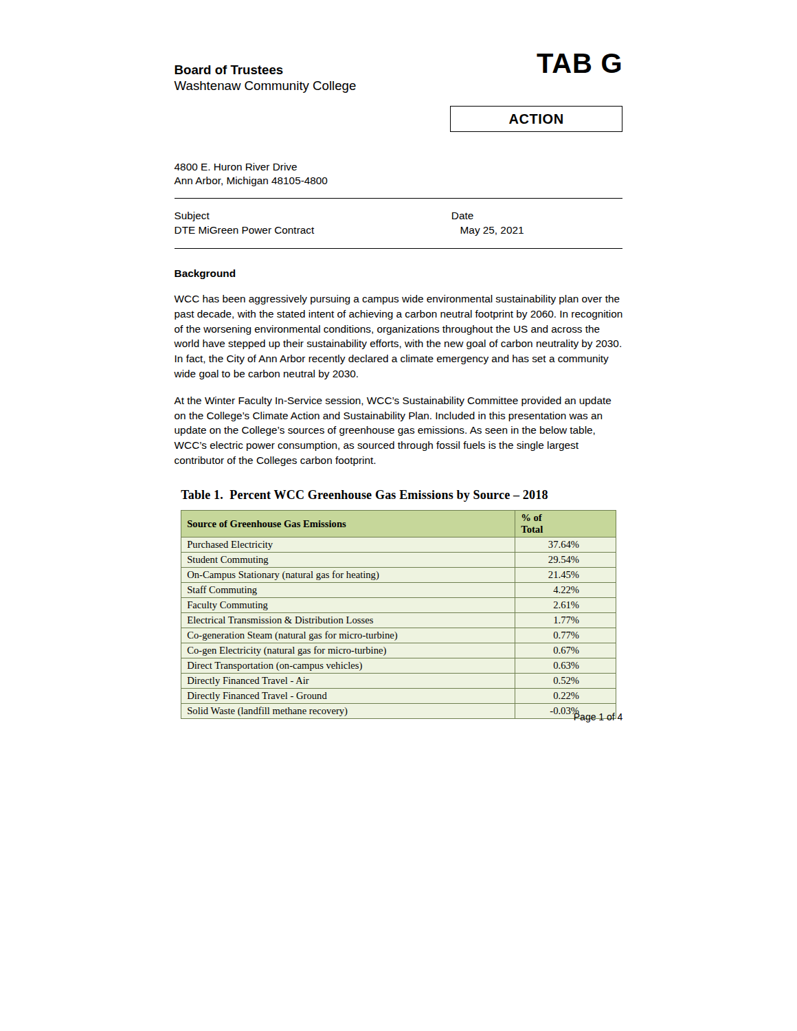TAB G
Board of Trustees
Washtenaw Community College
ACTION
4800 E. Huron River Drive
Ann Arbor, Michigan 48105-4800
Subject DTE MiGreen Power Contract
Date May 25, 2021
Background
WCC has been aggressively pursuing a campus wide environmental sustainability plan over the past decade, with the stated intent of achieving a carbon neutral footprint by 2060. In recognition of the worsening environmental conditions, organizations throughout the US and across the world have stepped up their sustainability efforts, with the new goal of carbon neutrality by 2030. In fact, the City of Ann Arbor recently declared a climate emergency and has set a community wide goal to be carbon neutral by 2030.
At the Winter Faculty In-Service session, WCC’s Sustainability Committee provided an update on the College’s Climate Action and Sustainability Plan. Included in this presentation was an update on the College’s sources of greenhouse gas emissions. As seen in the below table, WCC’s electric power consumption, as sourced through fossil fuels is the single largest contributor of the Colleges carbon footprint.
Table 1. Percent WCC Greenhouse Gas Emissions by Source – 2018
| Source of Greenhouse Gas Emissions | % of Total |
| --- | --- |
| Purchased Electricity | 37.64% |
| Student Commuting | 29.54% |
| On-Campus Stationary (natural gas for heating) | 21.45% |
| Staff Commuting | 4.22% |
| Faculty Commuting | 2.61% |
| Electrical Transmission & Distribution Losses | 1.77% |
| Co-generation Steam (natural gas for micro-turbine) | 0.77% |
| Co-gen Electricity (natural gas for micro-turbine) | 0.67% |
| Direct Transportation (on-campus vehicles) | 0.63% |
| Directly Financed Travel - Air | 0.52% |
| Directly Financed Travel - Ground | 0.22% |
| Solid Waste (landfill methane recovery) | -0.03% |
Page 1 of 4